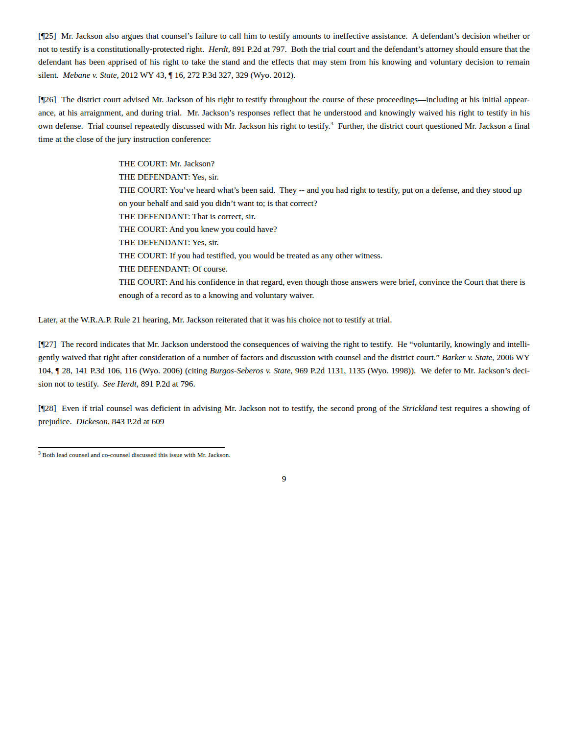[¶25] Mr. Jackson also argues that counsel’s failure to call him to testify amounts to ineffective assistance. A defendant’s decision whether or not to testify is a constitutionally-protected right. Herdt, 891 P.2d at 797. Both the trial court and the defendant’s attorney should ensure that the defendant has been apprised of his right to take the stand and the effects that may stem from his knowing and voluntary decision to remain silent. Mebane v. State, 2012 WY 43, ¶ 16, 272 P.3d 327, 329 (Wyo. 2012).
[¶26] The district court advised Mr. Jackson of his right to testify throughout the course of these proceedings—including at his initial appearance, at his arraignment, and during trial. Mr. Jackson’s responses reflect that he understood and knowingly waived his right to testify in his own defense. Trial counsel repeatedly discussed with Mr. Jackson his right to testify.3 Further, the district court questioned Mr. Jackson a final time at the close of the jury instruction conference:
THE COURT: Mr. Jackson?
THE DEFENDANT: Yes, sir.
THE COURT: You’ve heard what’s been said. They -- and you had right to testify, put on a defense, and they stood up on your behalf and said you didn’t want to; is that correct?
THE DEFENDANT: That is correct, sir.
THE COURT: And you knew you could have?
THE DEFENDANT: Yes, sir.
THE COURT: If you had testified, you would be treated as any other witness.
THE DEFENDANT: Of course.
THE COURT: And his confidence in that regard, even though those answers were brief, convince the Court that there is enough of a record as to a knowing and voluntary waiver.
Later, at the W.R.A.P. Rule 21 hearing, Mr. Jackson reiterated that it was his choice not to testify at trial.
[¶27] The record indicates that Mr. Jackson understood the consequences of waiving the right to testify. He “voluntarily, knowingly and intelligently waived that right after consideration of a number of factors and discussion with counsel and the district court.” Barker v. State, 2006 WY 104, ¶ 28, 141 P.3d 106, 116 (Wyo. 2006) (citing Burgos-Seberos v. State, 969 P.2d 1131, 1135 (Wyo. 1998)). We defer to Mr. Jackson’s decision not to testify. See Herdt, 891 P.2d at 796.
[¶28] Even if trial counsel was deficient in advising Mr. Jackson not to testify, the second prong of the Strickland test requires a showing of prejudice. Dickeson, 843 P.2d at 609
3 Both lead counsel and co-counsel discussed this issue with Mr. Jackson.
9